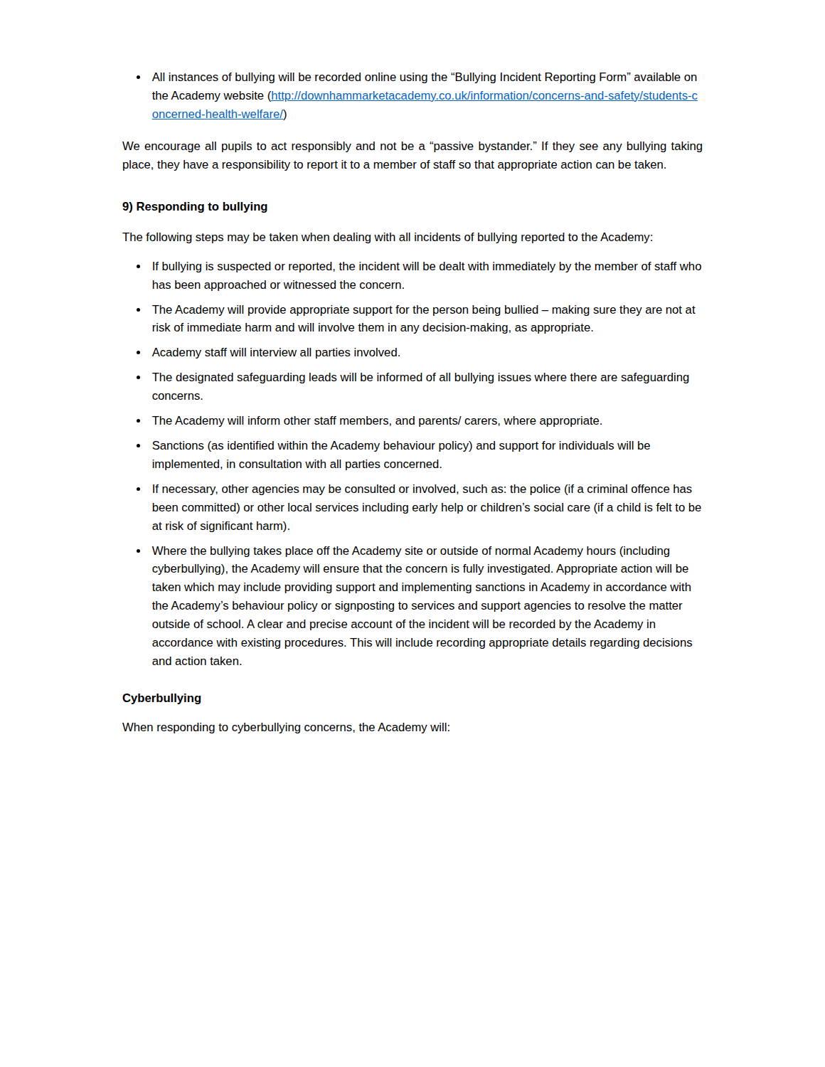All instances of bullying will be recorded online using the “Bullying Incident Reporting Form” available on the Academy website (http://downhammarketacademy.co.uk/information/concerns-and-safety/students-concerned-health-welfare/)
We encourage all pupils to act responsibly and not be a “passive bystander.” If they see any bullying taking place, they have a responsibility to report it to a member of staff so that appropriate action can be taken.
9) Responding to bullying
The following steps may be taken when dealing with all incidents of bullying reported to the Academy:
If bullying is suspected or reported, the incident will be dealt with immediately by the member of staff who has been approached or witnessed the concern.
The Academy will provide appropriate support for the person being bullied – making sure they are not at risk of immediate harm and will involve them in any decision-making, as appropriate.
Academy staff will interview all parties involved.
The designated safeguarding leads will be informed of all bullying issues where there are safeguarding concerns.
The Academy will inform other staff members, and parents/ carers, where appropriate.
Sanctions (as identified within the Academy behaviour policy) and support for individuals will be implemented, in consultation with all parties concerned.
If necessary, other agencies may be consulted or involved, such as: the police (if a criminal offence has been committed) or other local services including early help or children’s social care (if a child is felt to be at risk of significant harm).
Where the bullying takes place off the Academy site or outside of normal Academy hours (including cyberbullying), the Academy will ensure that the concern is fully investigated. Appropriate action will be taken which may include providing support and implementing sanctions in Academy in accordance with the Academy’s behaviour policy or signposting to services and support agencies to resolve the matter outside of school. A clear and precise account of the incident will be recorded by the Academy in accordance with existing procedures. This will include recording appropriate details regarding decisions and action taken.
Cyberbullying
When responding to cyberbullying concerns, the Academy will: